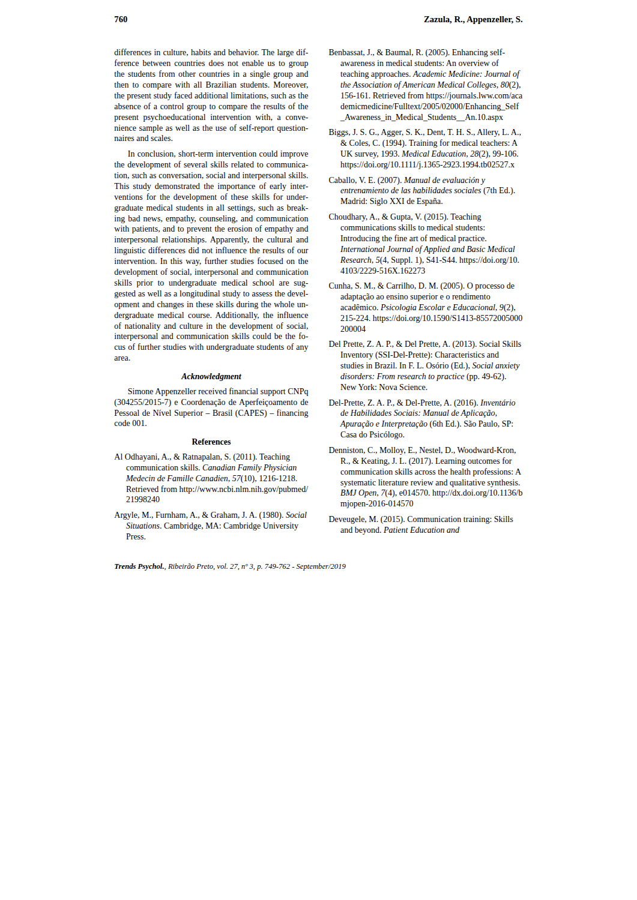760 Zazula, R., Appenzeller, S.
differences in culture, habits and behavior. The large difference between countries does not enable us to group the students from other countries in a single group and then to compare with all Brazilian students. Moreover, the present study faced additional limitations, such as the absence of a control group to compare the results of the present psychoeducational intervention with, a convenience sample as well as the use of self-report questionnaires and scales.
In conclusion, short-term intervention could improve the development of several skills related to communication, such as conversation, social and interpersonal skills. This study demonstrated the importance of early interventions for the development of these skills for undergraduate medical students in all settings, such as breaking bad news, empathy, counseling, and communication with patients, and to prevent the erosion of empathy and interpersonal relationships. Apparently, the cultural and linguistic differences did not influence the results of our intervention. In this way, further studies focused on the development of social, interpersonal and communication skills prior to undergraduate medical school are suggested as well as a longitudinal study to assess the development and changes in these skills during the whole undergraduate medical course. Additionally, the influence of nationality and culture in the development of social, interpersonal and communication skills could be the focus of further studies with undergraduate students of any area.
Acknowledgment
Simone Appenzeller received financial support CNPq (304255/2015-7) e Coordenação de Aperfeiçoamento de Pessoal de Nível Superior – Brasil (CAPES) – financing code 001.
References
Al Odhayani, A., & Ratnapalan, S. (2011). Teaching communication skills. Canadian Family Physician Medecin de Famille Canadien, 57(10), 1216-1218. Retrieved from http://www.ncbi.nlm.nih.gov/pubmed/21998240
Argyle, M., Furnham, A., & Graham, J. A. (1980). Social Situations. Cambridge, MA: Cambridge University Press.
Benbassat, J., & Baumal, R. (2005). Enhancing self-awareness in medical students: An overview of teaching approaches. Academic Medicine: Journal of the Association of American Medical Colleges, 80(2), 156-161. Retrieved from https://journals.lww.com/academicmedicine/Fulltext/2005/02000/Enhancing_Self_Awareness_in_Medical_Students__An.10.aspx
Biggs, J. S. G., Agger, S. K., Dent, T. H. S., Allery, L. A., & Coles, C. (1994). Training for medical teachers: A UK survey, 1993. Medical Education, 28(2), 99-106. https://doi.org/10.1111/j.1365-2923.1994.tb02527.x
Caballo, V. E. (2007). Manual de evaluación y entrenamiento de las habilidades sociales (7th Ed.). Madrid: Siglo XXI de España.
Choudhary, A., & Gupta, V. (2015). Teaching communications skills to medical students: Introducing the fine art of medical practice. International Journal of Applied and Basic Medical Research, 5(4, Suppl. 1), S41-S44. https://doi.org/10.4103/2229-516X.162273
Cunha, S. M., & Carrilho, D. M. (2005). O processo de adaptação ao ensino superior e o rendimento acadêmico. Psicologia Escolar e Educacional, 9(2), 215-224. https://doi.org/10.1590/S1413-85572005000200004
Del Prette, Z. A. P., & Del Prette, A. (2013). Social Skills Inventory (SSI-Del-Prette): Characteristics and studies in Brazil. In F. L. Osório (Ed.), Social anxiety disorders: From research to practice (pp. 49-62). New York: Nova Science.
Del-Prette, Z. A. P., & Del-Prette, A. (2016). Inventário de Habilidades Sociais: Manual de Aplicação, Apuração e Interpretação (6th Ed.). São Paulo, SP: Casa do Psicólogo.
Denniston, C., Molloy, E., Nestel, D., Woodward-Kron, R., & Keating, J. L. (2017). Learning outcomes for communication skills across the health professions: A systematic literature review and qualitative synthesis. BMJ Open, 7(4), e014570. http://dx.doi.org/10.1136/bmjopen-2016-014570
Deveugele, M. (2015). Communication training: Skills and beyond. Patient Education and
Trends Psychol., Ribeirão Preto, vol. 27, nº 3, p. 749-762 - September/2019